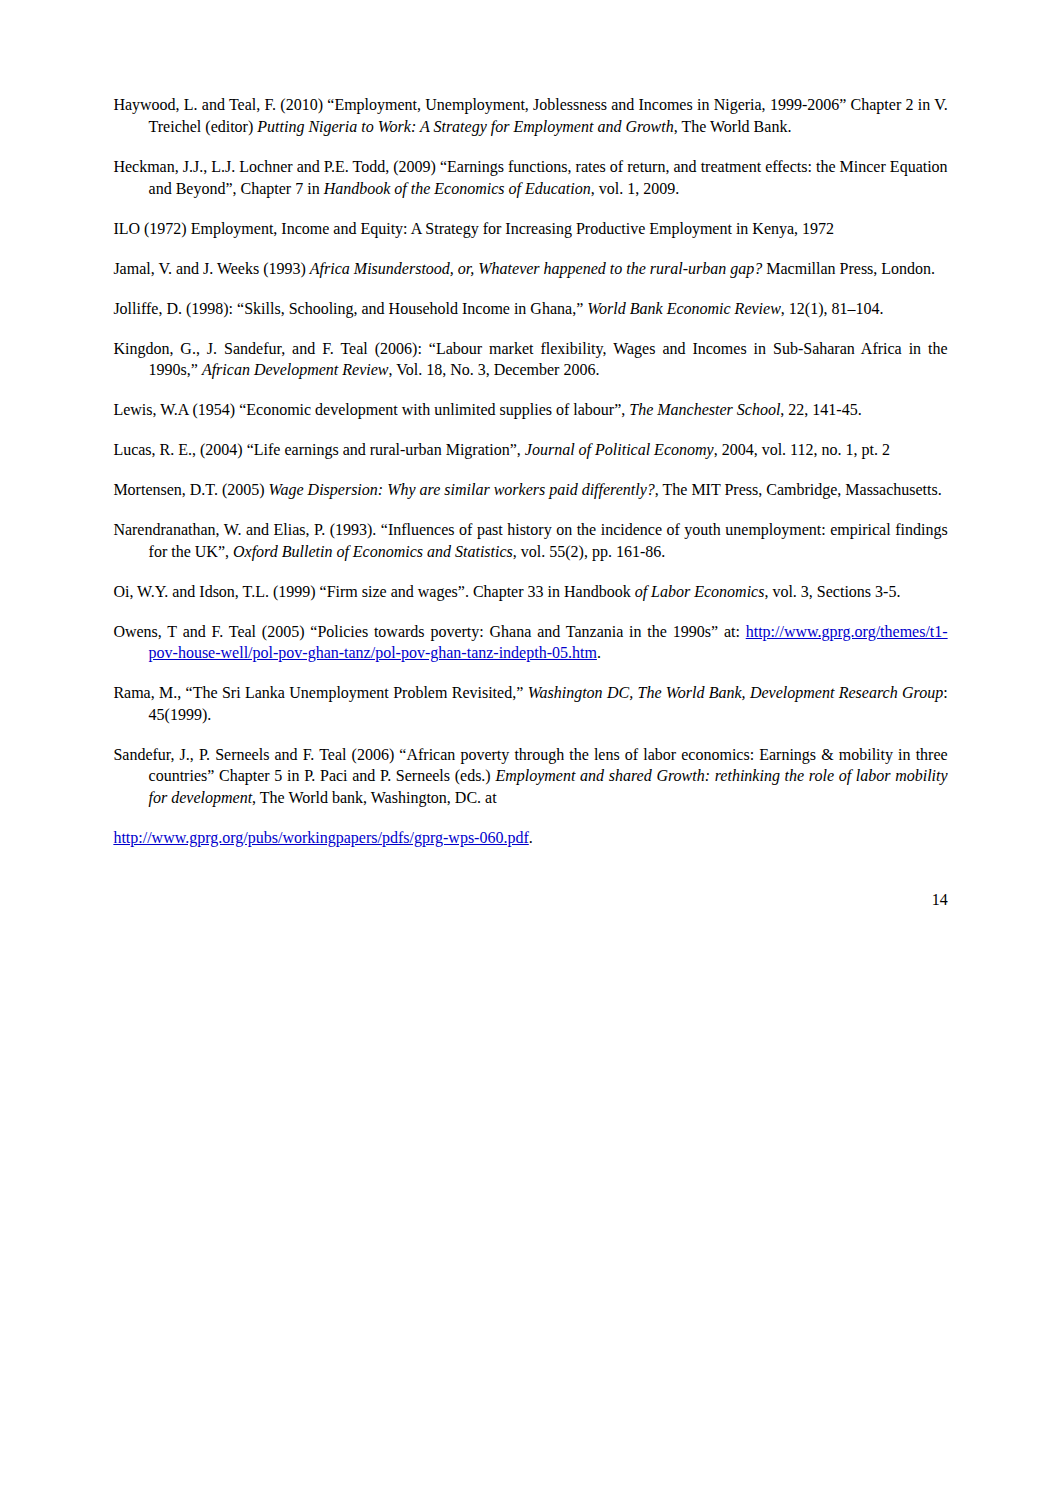Haywood, L. and Teal, F. (2010) “Employment, Unemployment, Joblessness and Incomes in Nigeria, 1999-2006” Chapter 2 in V. Treichel (editor) Putting Nigeria to Work: A Strategy for Employment and Growth, The World Bank.
Heckman, J.J., L.J. Lochner and P.E. Todd, (2009) “Earnings functions, rates of return, and treatment effects: the Mincer Equation and Beyond”, Chapter 7 in Handbook of the Economics of Education, vol. 1, 2009.
ILO (1972) Employment, Income and Equity: A Strategy for Increasing Productive Employment in Kenya, 1972
Jamal, V. and J. Weeks (1993) Africa Misunderstood, or, Whatever happened to the rural-urban gap? Macmillan Press, London.
Jolliffe, D. (1998): “Skills, Schooling, and Household Income in Ghana,” World Bank Economic Review, 12(1), 81–104.
Kingdon, G., J. Sandefur, and F. Teal (2006): “Labour market flexibility, Wages and Incomes in Sub-Saharan Africa in the 1990s,” African Development Review, Vol. 18, No. 3, December 2006.
Lewis, W.A (1954) “Economic development with unlimited supplies of labour”, The Manchester School, 22, 141-45.
Lucas, R. E., (2004) “Life earnings and rural-urban Migration”, Journal of Political Economy, 2004, vol. 112, no. 1, pt. 2
Mortensen, D.T. (2005) Wage Dispersion: Why are similar workers paid differently?, The MIT Press, Cambridge, Massachusetts.
Narendranathan, W. and Elias, P. (1993). “Influences of past history on the incidence of youth unemployment: empirical findings for the UK”, Oxford Bulletin of Economics and Statistics, vol. 55(2), pp. 161-86.
Oi, W.Y. and Idson, T.L. (1999) “Firm size and wages”. Chapter 33 in Handbook of Labor Economics, vol. 3, Sections 3-5.
Owens, T and F. Teal (2005) “Policies towards poverty: Ghana and Tanzania in the 1990s” at: http://www.gprg.org/themes/t1-pov-house-well/pol-pov-ghan-tanz/pol-pov-ghan-tanz-indepth-05.htm.
Rama, M., “The Sri Lanka Unemployment Problem Revisited,” Washington DC, The World Bank, Development Research Group: 45(1999).
Sandefur, J., P. Serneels and F. Teal (2006) “African poverty through the lens of labor economics: Earnings & mobility in three countries” Chapter 5 in P. Paci and P. Serneels (eds.) Employment and shared Growth: rethinking the role of labor mobility for development, The World bank, Washington, DC. at
http://www.gprg.org/pubs/workingpapers/pdfs/gprg-wps-060.pdf.
14